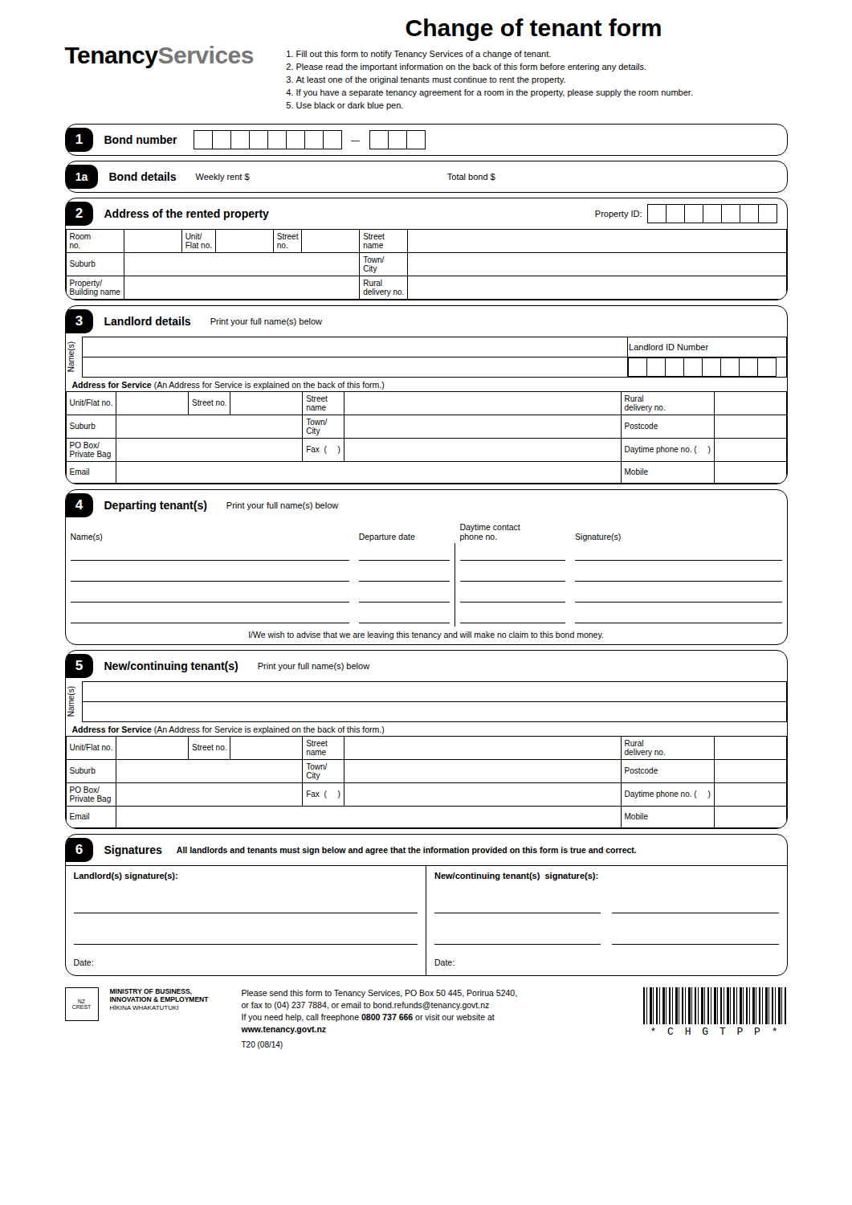Tenancy Services
Change of tenant form
Fill out this form to notify Tenancy Services of a change of tenant.
Please read the important information on the back of this form before entering any details.
At least one of the original tenants must continue to rent the property.
If you have a separate tenancy agreement for a room in the property, please supply the room number.
Use black or dark blue pen.
1
Bond number
—
1a
Bond details
Weekly rent $
Total bond $
2
Address of the rented property
Property ID:
| Room no. | | Unit/ Flat no. | | Street no. | | Street name | |
| Suburb | | Town/ City | |
| Property/ Building name | | Rural delivery no. | |
3
Landlord details
Print your full name(s) below
| Name(s) | | Landlord ID Number |
Address for Service (An Address for Service is explained on the back of this form.)
| Unit/Flat no. | | Street no. | | Street name | | Rural delivery no. | |
| Suburb | | Town/ City | | Postcode | |
| PO Box/ Private Bag | | Fax ( ) | | Daytime phone no. ( ) | |
| Email | | Mobile | |
4
Departing tenant(s)
Print your full name(s) below
| Name(s) | Departure date | Daytime contact phone no. | Signature(s) |
| --- | --- | --- | --- |
I/We wish to advise that we are leaving this tenancy and will make no claim to this bond money.
5
New/continuing tenant(s)
Print your full name(s) below
| Name(s) | |
Address for Service (An Address for Service is explained on the back of this form.)
| Unit/Flat no. | | Street no. | | Street name | | Rural delivery no. | |
| Suburb | | Town/ City | | Postcode | |
| PO Box/ Private Bag | | Fax ( ) | | Daytime phone no. ( ) | |
| Email | | Mobile | |
6
Signatures
All landlords and tenants must sign below and agree that the information provided on this form is true and correct.
Landlord(s) signature(s):
Date:
New/continuing tenant(s) signature(s):
Date:
NZ
CREST
MINISTRY OF BUSINESS,
INNOVATION & EMPLOYMENT
HĪKINA WHAKATUTUKI
Please send this form to Tenancy Services, PO Box 50 445, Porirua 5240,
or fax to (04) 237 7884, or email to bond.refunds@tenancy.govt.nz
If you need help, call freephone 0800 737 666 or visit our website at
www.tenancy.govt.nz
T20 (08/14)
* C H G T P P *